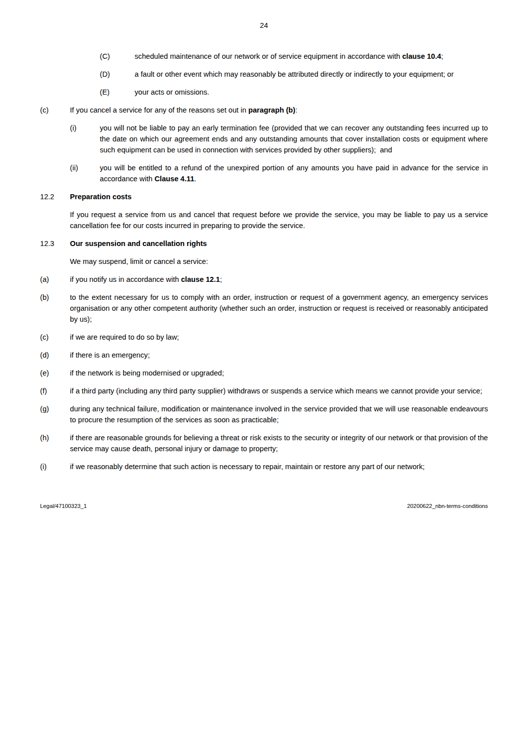24
(C)
scheduled maintenance of our network or of service equipment in accordance with clause 10.4;
(D)
a fault or other event which may reasonably be attributed directly or indirectly to your equipment; or
(E)
your acts or omissions.
(c)
If you cancel a service for any of the reasons set out in paragraph (b):
(i)
you will not be liable to pay an early termination fee (provided that we can recover any outstanding fees incurred up to the date on which our agreement ends and any outstanding amounts that cover installation costs or equipment where such equipment can be used in connection with services provided by other suppliers); and
(ii)
you will be entitled to a refund of the unexpired portion of any amounts you have paid in advance for the service in accordance with Clause 4.11.
12.2
Preparation costs
If you request a service from us and cancel that request before we provide the service, you may be liable to pay us a service cancellation fee for our costs incurred in preparing to provide the service.
12.3
Our suspension and cancellation rights
We may suspend, limit or cancel a service:
(a)
if you notify us in accordance with clause 12.1;
(b)
to the extent necessary for us to comply with an order, instruction or request of a government agency, an emergency services organisation or any other competent authority (whether such an order, instruction or request is received or reasonably anticipated by us);
(c)
if we are required to do so by law;
(d)
if there is an emergency;
(e)
if the network is being modernised or upgraded;
(f)
if a third party (including any third party supplier) withdraws or suspends a service which means we cannot provide your service;
(g)
during any technical failure, modification or maintenance involved in the service provided that we will use reasonable endeavours to procure the resumption of the services as soon as practicable;
(h)
if there are reasonable grounds for believing a threat or risk exists to the security or integrity of our network or that provision of the service may cause death, personal injury or damage to property;
(i)
if we reasonably determine that such action is necessary to repair, maintain or restore any part of our network;
Legal/47100323_1
20200622_nbn-terms-conditions